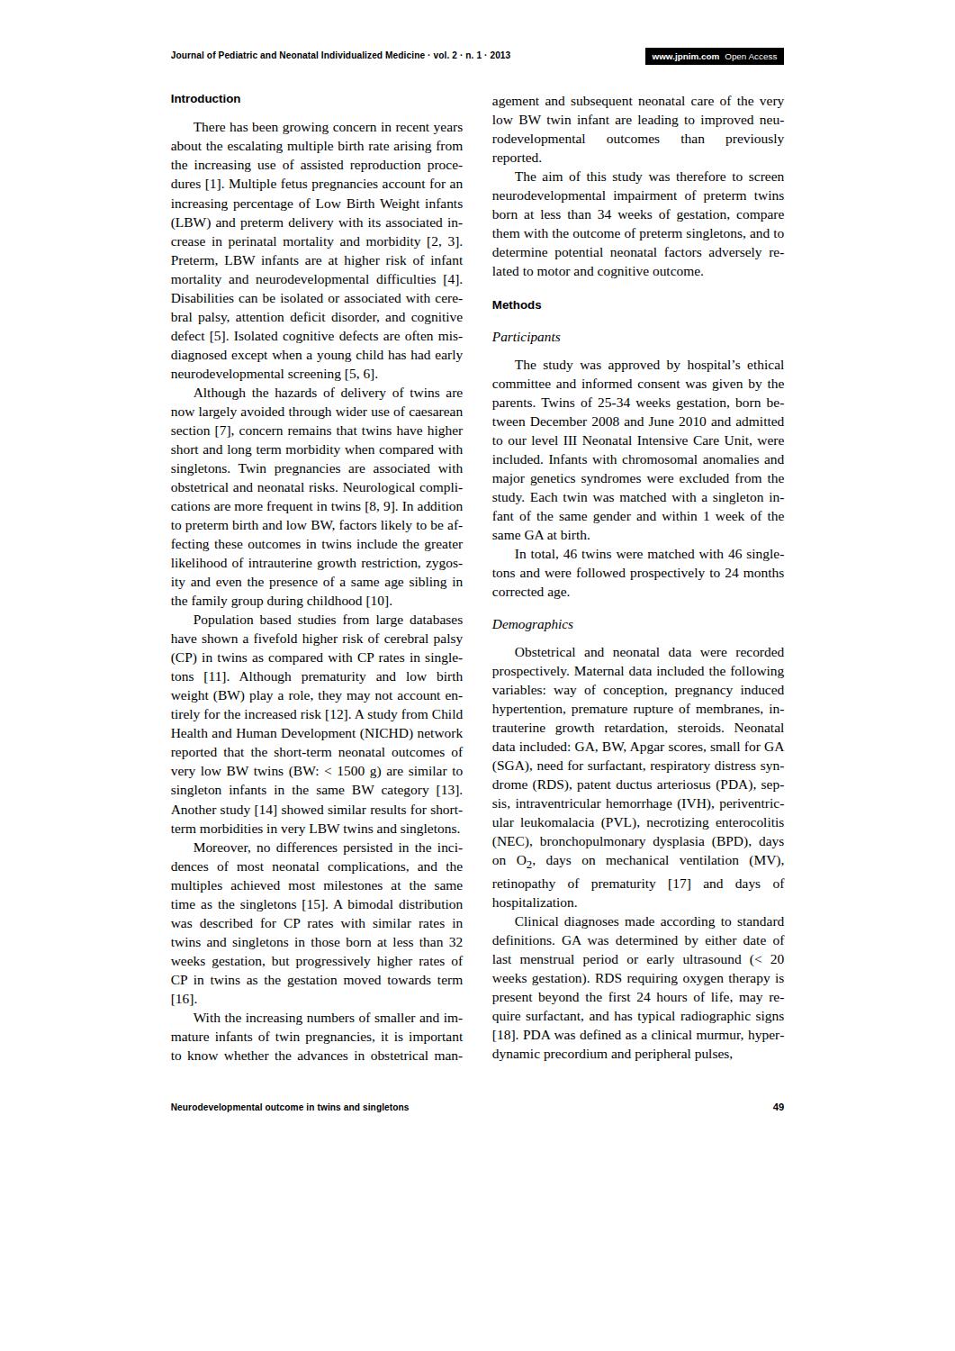Journal of Pediatric and Neonatal Individualized Medicine · vol. 2 · n. 1 · 2013
www.jpnim.com Open Access
Introduction
There has been growing concern in recent years about the escalating multiple birth rate arising from the increasing use of assisted reproduction procedures [1]. Multiple fetus pregnancies account for an increasing percentage of Low Birth Weight infants (LBW) and preterm delivery with its associated increase in perinatal mortality and morbidity [2, 3]. Preterm, LBW infants are at higher risk of infant mortality and neurodevelopmental difficulties [4]. Disabilities can be isolated or associated with cerebral palsy, attention deficit disorder, and cognitive defect [5]. Isolated cognitive defects are often misdiagnosed except when a young child has had early neurodevelopmental screening [5, 6].
Although the hazards of delivery of twins are now largely avoided through wider use of caesarean section [7], concern remains that twins have higher short and long term morbidity when compared with singletons. Twin pregnancies are associated with obstetrical and neonatal risks. Neurological complications are more frequent in twins [8, 9]. In addition to preterm birth and low BW, factors likely to be affecting these outcomes in twins include the greater likelihood of intrauterine growth restriction, zygosity and even the presence of a same age sibling in the family group during childhood [10].
Population based studies from large databases have shown a fivefold higher risk of cerebral palsy (CP) in twins as compared with CP rates in singletons [11]. Although prematurity and low birth weight (BW) play a role, they may not account entirely for the increased risk [12]. A study from Child Health and Human Development (NICHD) network reported that the short-term neonatal outcomes of very low BW twins (BW: < 1500 g) are similar to singleton infants in the same BW category [13]. Another study [14] showed similar results for short-term morbidities in very LBW twins and singletons.
Moreover, no differences persisted in the incidences of most neonatal complications, and the multiples achieved most milestones at the same time as the singletons [15]. A bimodal distribution was described for CP rates with similar rates in twins and singletons in those born at less than 32 weeks gestation, but progressively higher rates of CP in twins as the gestation moved towards term [16].
With the increasing numbers of smaller and immature infants of twin pregnancies, it is important to know whether the advances in obstetrical management and subsequent neonatal care of the very low BW twin infant are leading to improved neurodevelopmental outcomes than previously reported.
The aim of this study was therefore to screen neurodevelopmental impairment of preterm twins born at less than 34 weeks of gestation, compare them with the outcome of preterm singletons, and to determine potential neonatal factors adversely related to motor and cognitive outcome.
Methods
Participants
The study was approved by hospital’s ethical committee and informed consent was given by the parents. Twins of 25-34 weeks gestation, born between December 2008 and June 2010 and admitted to our level III Neonatal Intensive Care Unit, were included. Infants with chromosomal anomalies and major genetics syndromes were excluded from the study. Each twin was matched with a singleton infant of the same gender and within 1 week of the same GA at birth.
In total, 46 twins were matched with 46 singletons and were followed prospectively to 24 months corrected age.
Demographics
Obstetrical and neonatal data were recorded prospectively. Maternal data included the following variables: way of conception, pregnancy induced hypertention, premature rupture of membranes, intrauterine growth retardation, steroids. Neonatal data included: GA, BW, Apgar scores, small for GA (SGA), need for surfactant, respiratory distress syndrome (RDS), patent ductus arteriosus (PDA), sepsis, intraventricular hemorrhage (IVH), periventricular leukomalacia (PVL), necrotizing enterocolitis (NEC), bronchopulmonary dysplasia (BPD), days on O2, days on mechanical ventilation (MV), retinopathy of prematurity [17] and days of hospitalization.
Clinical diagnoses made according to standard definitions. GA was determined by either date of last menstrual period or early ultrasound (< 20 weeks gestation). RDS requiring oxygen therapy is present beyond the first 24 hours of life, may require surfactant, and has typical radiographic signs [18]. PDA was defined as a clinical murmur, hyperdynamic precordium and peripheral pulses,
Neurodevelopmental outcome in twins and singletons
49